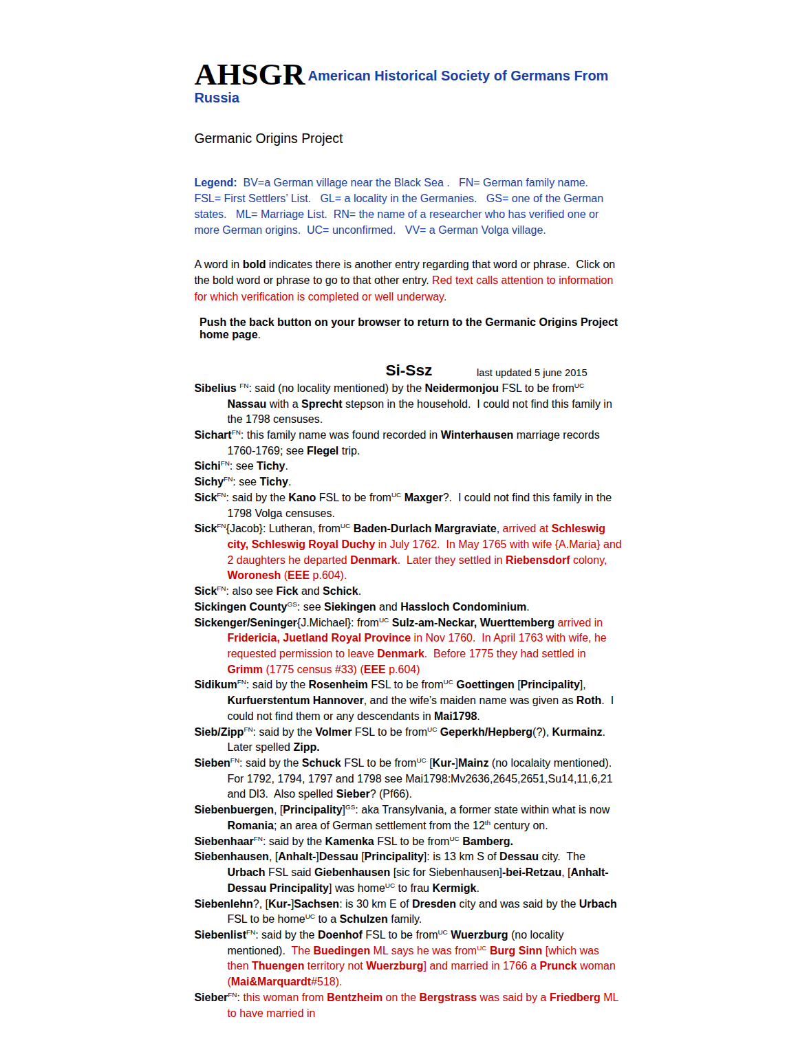AHSGR American Historical Society of Germans From Russia
Germanic Origins Project
Legend: BV=a German village near the Black Sea . FN= German family name. FSL= First Settlers’ List. GL= a locality in the Germanies. GS= one of the German states. ML= Marriage List. RN= the name of a researcher who has verified one or more German origins. UC= unconfirmed. VV= a German Volga village.
A word in bold indicates there is another entry regarding that word or phrase. Click on the bold word or phrase to go to that other entry. Red text calls attention to information for which verification is completed or well underway.
Push the back button on your browser to return to the Germanic Origins Project home page.
Si-Ssz last updated 5 june 2015
Sibelius FN: said (no locality mentioned) by the Neidermonjou FSL to be fromUC Nassau with a Sprecht stepson in the household. I could not find this family in the 1798 censuses.
SichartFN: this family name was found recorded in Winterhausen marriage records 1760-1769; see Flegel trip.
SichiFN: see Tichy.
SichyFN: see Tichy.
SickFN: said by the Kano FSL to be fromUC Maxger?. I could not find this family in the 1798 Volga censuses.
SickFN{Jacob}: Lutheran, fromUC Baden-Durlach Margraviate, arrived at Schleswig city, Schleswig Royal Duchy in July 1762. In May 1765 with wife {A.Maria} and 2 daughters he departed Denmark. Later they settled in Riebensdorf colony, Woronesh (EEE p.604).
SickFN: also see Fick and Schick.
Sickingen CountyGS: see Siekingen and Hassloch Condominium.
Sickenger/Seninger{J.Michael}: fromUC Sulz-am-Neckar, Wuerttemberg arrived in Fridericia, Juetland Royal Province in Nov 1760. In April 1763 with wife, he requested permission to leave Denmark. Before 1775 they had settled in Grimm (1775 census #33) (EEE p.604)
SidikumFN: said by the Rosenheim FSL to be fromUC Goettingen [Principality], Kurfuerstentum Hannover, and the wife’s maiden name was given as Roth. I could not find them or any descendants in Mai1798.
Sieb/ZippFN: said by the Volmer FSL to be fromUC Geperkh/Hepberg(?), Kurmainz. Later spelled Zipp.
SiebenFN: said by the Schuck FSL to be fromUC [Kur-]Mainz (no localaity mentioned). For 1792, 1794, 1797 and 1798 see Mai1798:Mv2636,2645,2651,Su14,11,6,21 and Dl3. Also spelled Sieber? (Pf66).
Siebenbuergen, [Principality]GS: aka Transylvania, a former state within what is now Romania; an area of German settlement from the 12th century on.
SiebenhaarFN: said by the Kamenka FSL to be fromUC Bamberg.
Siebenhausen, [Anhalt-]Dessau [Principality]: is 13 km S of Dessau city. The Urbach FSL said Giebenhausen [sic for Siebenhausen]-bei-Retzau, [Anhalt-Dessau Principality] was homeUC to frau Kermigk.
Siebenlehn?, [Kur-]Sachsen: is 30 km E of Dresden city and was said by the Urbach FSL to be homeUC to a Schulzen family.
SiebenlistFN: said by the Doenhof FSL to be fromUC Wuerzburg (no locality mentioned). The Buedingen ML says he was fromUC Burg Sinn [which was then Thuengen territory not Wuerzburg] and married in 1766 a Prunck woman (Mai&Marquardt#518).
SieberFN: this woman from Bentzheim on the Bergstrass was said by a Friedberg ML to have married in